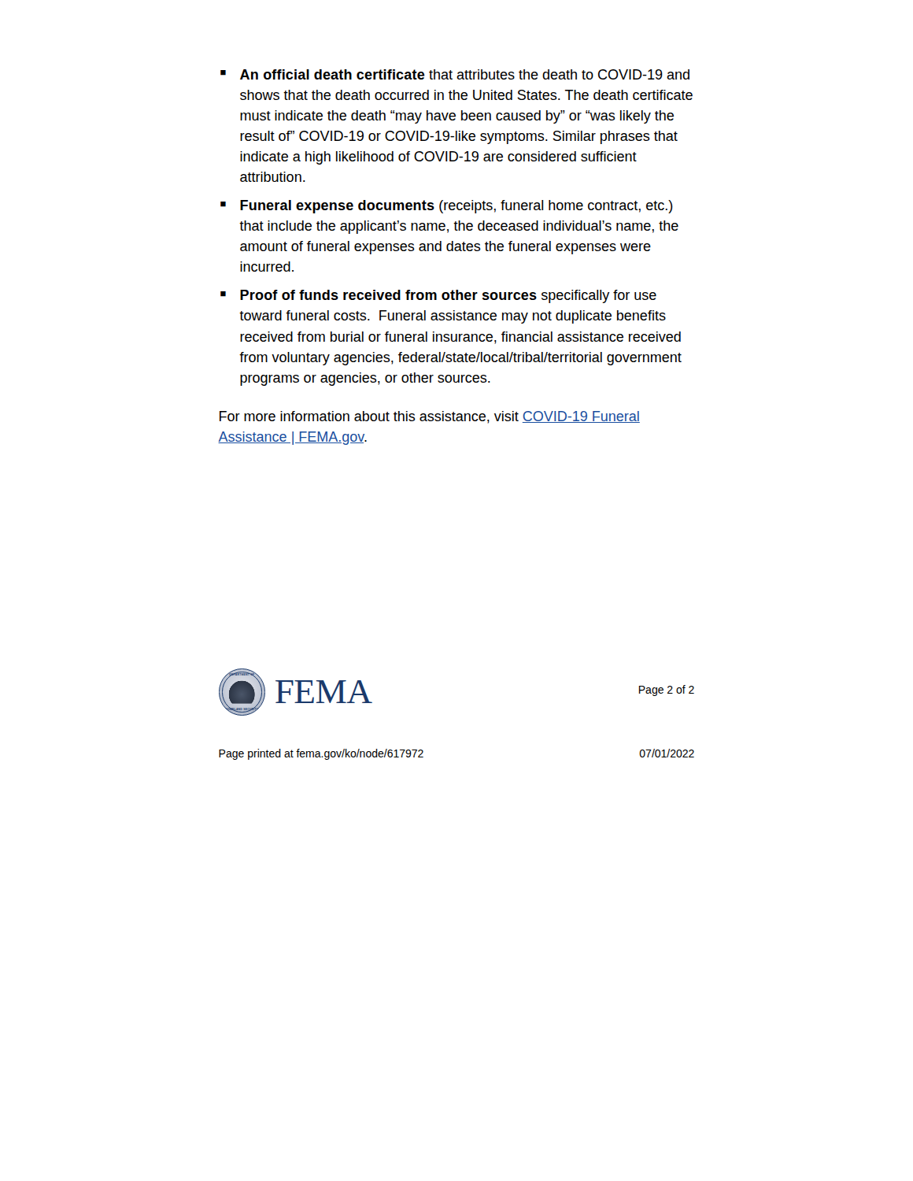An official death certificate that attributes the death to COVID-19 and shows that the death occurred in the United States. The death certificate must indicate the death “may have been caused by” or “was likely the result of” COVID-19 or COVID-19-like symptoms. Similar phrases that indicate a high likelihood of COVID-19 are considered sufficient attribution.
Funeral expense documents (receipts, funeral home contract, etc.) that include the applicant’s name, the deceased individual’s name, the amount of funeral expenses and dates the funeral expenses were incurred.
Proof of funds received from other sources specifically for use toward funeral costs. Funeral assistance may not duplicate benefits received from burial or funeral insurance, financial assistance received from voluntary agencies, federal/state/local/tribal/territorial government programs or agencies, or other sources.
For more information about this assistance, visit COVID-19 Funeral Assistance | FEMA.gov.
DEPARTMENT OF
HOMELAND SECURITY
FEMA
Page 2 of 2
Page printed at fema.gov/ko/node/617972 07/01/2022